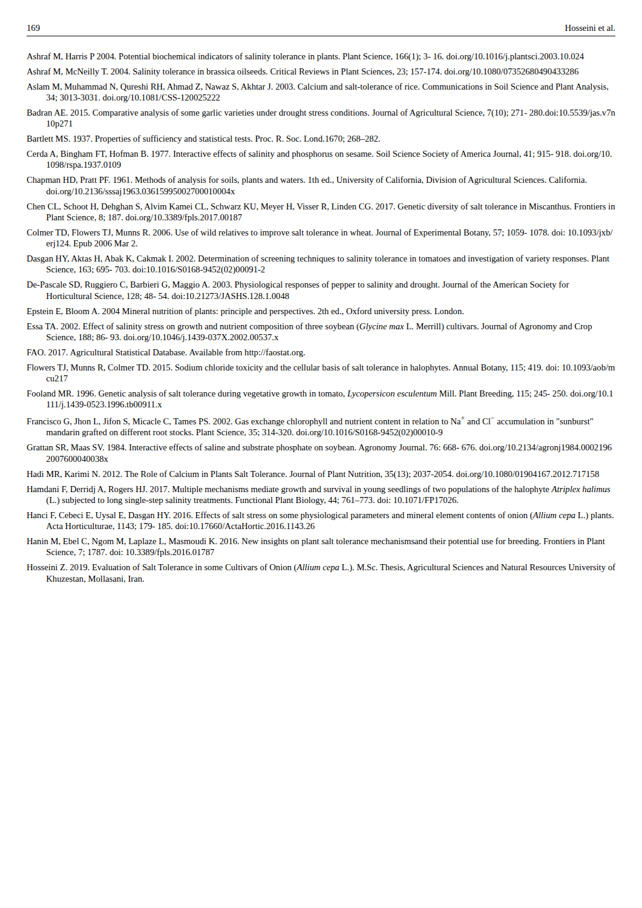169 Hosseini et al.
Ashraf M, Harris P 2004. Potential biochemical indicators of salinity tolerance in plants. Plant Science, 166(1); 3- 16. doi.org/10.1016/j.plantsci.2003.10.024
Ashraf M, McNeilly T. 2004. Salinity tolerance in brassica oilseeds. Critical Reviews in Plant Sciences, 23; 157-174. doi.org/10.1080/07352680490433286
Aslam M, Muhammad N, Qureshi RH, Ahmad Z, Nawaz S, Akhtar J. 2003. Calcium and salt-tolerance of rice. Communications in Soil Science and Plant Analysis, 34; 3013-3031. doi.org/10.1081/CSS-120025222
Badran AE. 2015. Comparative analysis of some garlic varieties under drought stress conditions. Journal of Agricultural Science, 7(10); 271- 280.doi:10.5539/jas.v7n10p271
Bartlett MS. 1937. Properties of sufficiency and statistical tests. Proc. R. Soc. Lond.1670; 268–282.
Cerda A, Bingham FT, Hofman B. 1977. Interactive effects of salinity and phosphorus on sesame. Soil Science Society of America Journal, 41; 915- 918. doi.org/10.1098/rspa.1937.0109
Chapman HD, Pratt PF. 1961. Methods of analysis for soils, plants and waters. 1th ed., University of California, Division of Agricultural Sciences. California.
doi.org/10.2136/sssaj1963.03615995002700010004x
Chen CL, Schoot H, Dehghan S, Alvim Kamei CL, Schwarz KU, Meyer H, Visser R, Linden CG. 2017. Genetic diversity of salt tolerance in Miscanthus. Frontiers in Plant Science, 8; 187. doi.org/10.3389/fpls.2017.00187
Colmer TD, Flowers TJ, Munns R. 2006. Use of wild relatives to improve salt tolerance in wheat. Journal of Experimental Botany, 57; 1059- 1078. doi: 10.1093/jxb/erj124. Epub 2006 Mar 2.
Dasgan HY, Aktas H, Abak K, Cakmak I. 2002. Determination of screening techniques to salinity tolerance in tomatoes and investigation of variety responses. Plant Science, 163; 695- 703. doi:10.1016/S0168-9452(02)00091-2
De-Pascale SD, Ruggiero C, Barbieri G, Maggio A. 2003. Physiological responses of pepper to salinity and drought. Journal of the American Society for Horticultural Science, 128; 48- 54. doi:10.21273/JASHS.128.1.0048
Epstein E, Bloom A. 2004 Mineral nutrition of plants: principle and perspectives. 2th ed., Oxford university press. London.
Essa TA. 2002. Effect of salinity stress on growth and nutrient composition of three soybean (Glycine max L. Merrill) cultivars. Journal of Agronomy and Crop Science, 188; 86- 93. doi.org/10.1046/j.1439-037X.2002.00537.x
FAO. 2017. Agricultural Statistical Database. Available from http://faostat.org.
Flowers TJ, Munns R, Colmer TD. 2015. Sodium chloride toxicity and the cellular basis of salt tolerance in halophytes. Annual Botany, 115; 419. doi: 10.1093/aob/mcu217
Fooland MR. 1996. Genetic analysis of salt tolerance during vegetative growth in tomato, Lycopersicon esculentum Mill. Plant Breeding, 115; 245- 250. doi.org/10.1111/j.1439-0523.1996.tb00911.x
Francisco G, Jhon L, Jifon S, Micacle C, Tames PS. 2002. Gas exchange chlorophyll and nutrient content in relation to Na+ and Cl− accumulation in "sunburst" mandarin grafted on different root stocks. Plant Science, 35; 314-320. doi.org/10.1016/S0168-9452(02)00010-9
Grattan SR, Maas SV. 1984. Interactive effects of saline and substrate phosphate on soybean. Agronomy Journal. 76: 668- 676. doi.org/10.2134/agronj1984.00021962007600040038x
Hadi MR, Karimi N. 2012. The Role of Calcium in Plants Salt Tolerance. Journal of Plant Nutrition, 35(13); 2037-2054. doi.org/10.1080/01904167.2012.717158
Hamdani F, Derridj A, Rogers HJ. 2017. Multiple mechanisms mediate growth and survival in young seedlings of two populations of the halophyte Atriplex halimus (L.) subjected to long single-step salinity treatments. Functional Plant Biology, 44; 761–773. doi: 10.1071/FP17026.
Hanci F, Cebeci E, Uysal E, Dasgan HY. 2016. Effects of salt stress on some physiological parameters and mineral element contents of onion (Allium cepa L.) plants. Acta Horticulturae, 1143; 179- 185. doi:10.17660/ActaHortic.2016.1143.26
Hanin M, Ebel C, Ngom M, Laplaze L, Masmoudi K. 2016. New insights on plant salt tolerance mechanismsand their potential use for breeding. Frontiers in Plant Science, 7; 1787. doi: 10.3389/fpls.2016.01787
Hosseini Z. 2019. Evaluation of Salt Tolerance in some Cultivars of Onion (Allium cepa L.). M.Sc. Thesis, Agricultural Sciences and Natural Resources University of Khuzestan, Mollasani, Iran.